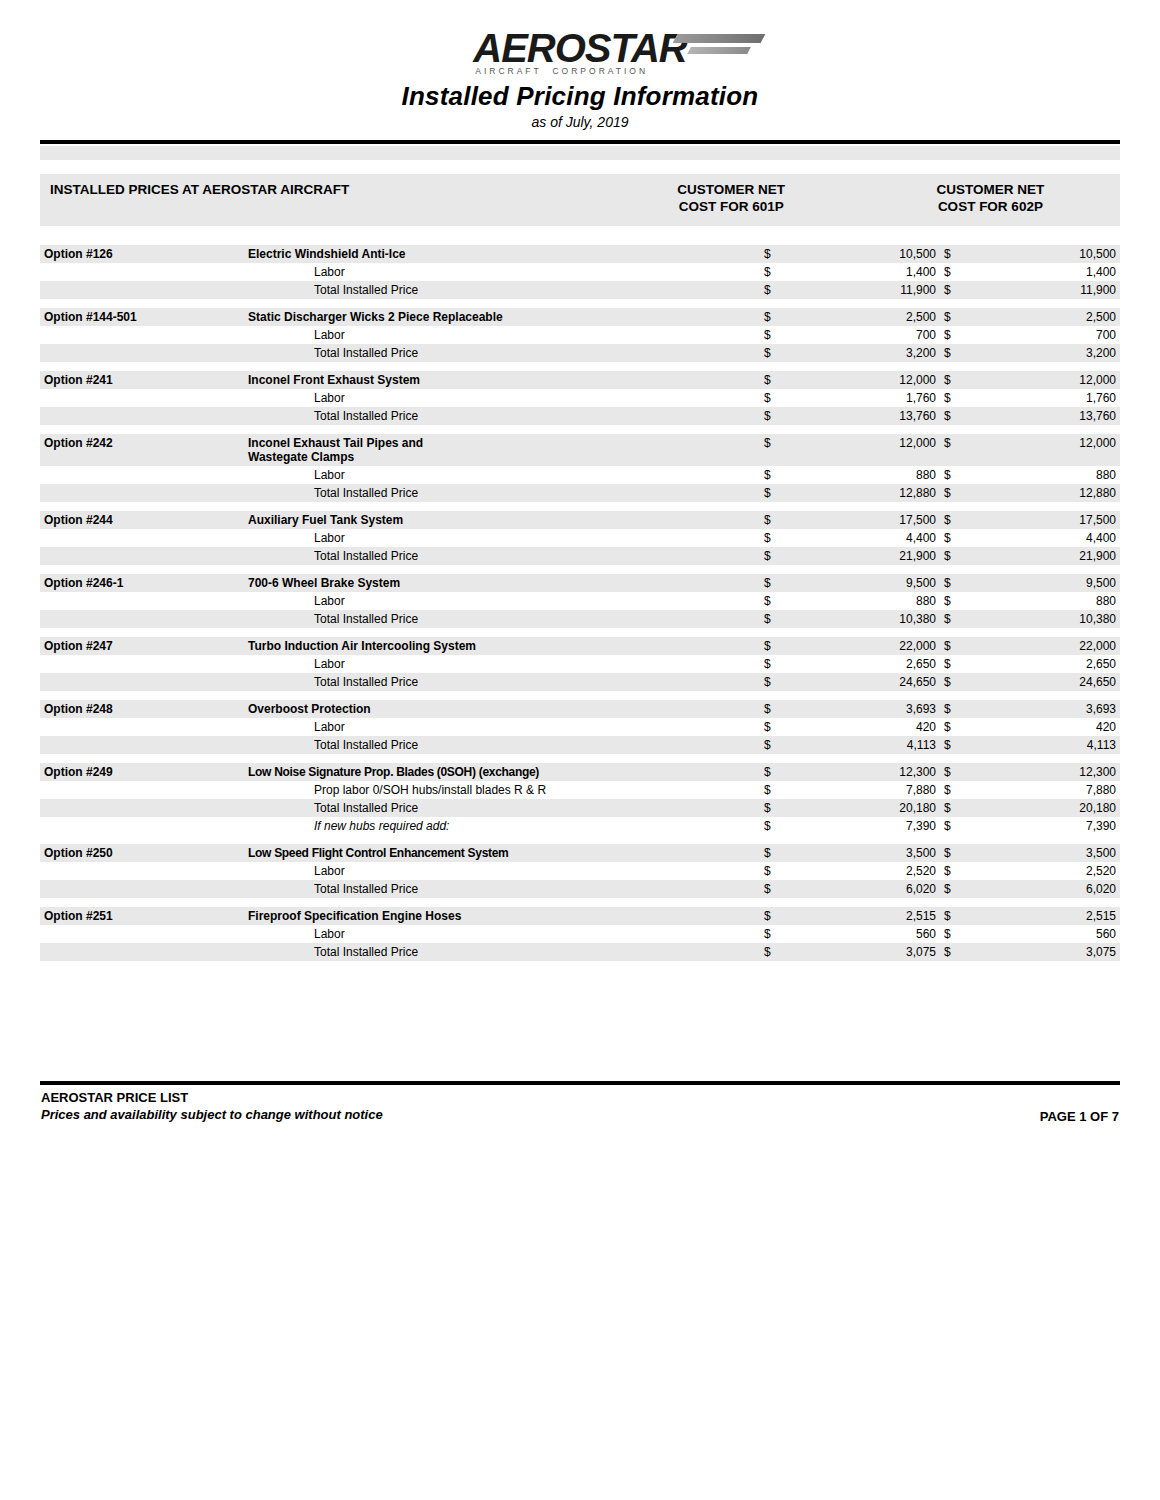AEROSTAR
AIRCRAFT CORPORATION
Installed Pricing Information
as of July, 2019
| INSTALLED PRICES AT AEROSTAR AIRCRAFT | CUSTOMER NET COST FOR 601P | CUSTOMER NET COST FOR 602P |
| Option #126 | Electric Windshield Anti-Ice | $ | 10,500 | $ | 10,500 |
| | Labor | $ | 1,400 | $ | 1,400 |
| | Total Installed Price | $ | 11,900 | $ | 11,900 |
| Option #144-501 | Static Discharger Wicks 2 Piece Replaceable | $ | 2,500 | $ | 2,500 |
| | Labor | $ | 700 | $ | 700 |
| | Total Installed Price | $ | 3,200 | $ | 3,200 |
| Option #241 | Inconel Front Exhaust System | $ | 12,000 | $ | 12,000 |
| | Labor | $ | 1,760 | $ | 1,760 |
| | Total Installed Price | $ | 13,760 | $ | 13,760 |
| Option #242 | Inconel Exhaust Tail Pipes and Wastegate Clamps | $ | 12,000 | $ | 12,000 |
| | Labor | $ | 880 | $ | 880 |
| | Total Installed Price | $ | 12,880 | $ | 12,880 |
| Option #244 | Auxiliary Fuel Tank System | $ | 17,500 | $ | 17,500 |
| | Labor | $ | 4,400 | $ | 4,400 |
| | Total Installed Price | $ | 21,900 | $ | 21,900 |
| Option #246-1 | 700-6 Wheel Brake System | $ | 9,500 | $ | 9,500 |
| | Labor | $ | 880 | $ | 880 |
| | Total Installed Price | $ | 10,380 | $ | 10,380 |
| Option #247 | Turbo Induction Air Intercooling System | $ | 22,000 | $ | 22,000 |
| | Labor | $ | 2,650 | $ | 2,650 |
| | Total Installed Price | $ | 24,650 | $ | 24,650 |
| Option #248 | Overboost Protection | $ | 3,693 | $ | 3,693 |
| | Labor | $ | 420 | $ | 420 |
| | Total Installed Price | $ | 4,113 | $ | 4,113 |
| Option #249 | Low Noise Signature Prop. Blades (0SOH) (exchange) | $ | 12,300 | $ | 12,300 |
| | Prop labor 0/SOH hubs/install blades R & R | $ | 7,880 | $ | 7,880 |
| | Total Installed Price | $ | 20,180 | $ | 20,180 |
| | If new hubs required add: | $ | 7,390 | $ | 7,390 |
| Option #250 | Low Speed Flight Control Enhancement System | $ | 3,500 | $ | 3,500 |
| | Labor | $ | 2,520 | $ | 2,520 |
| | Total Installed Price | $ | 6,020 | $ | 6,020 |
| Option #251 | Fireproof Specification Engine Hoses | $ | 2,515 | $ | 2,515 |
| | Labor | $ | 560 | $ | 560 |
| | Total Installed Price | $ | 3,075 | $ | 3,075 |
| AEROSTAR PRICE LIST Prices and availability subject to change without notice | PAGE 1 OF 7 |